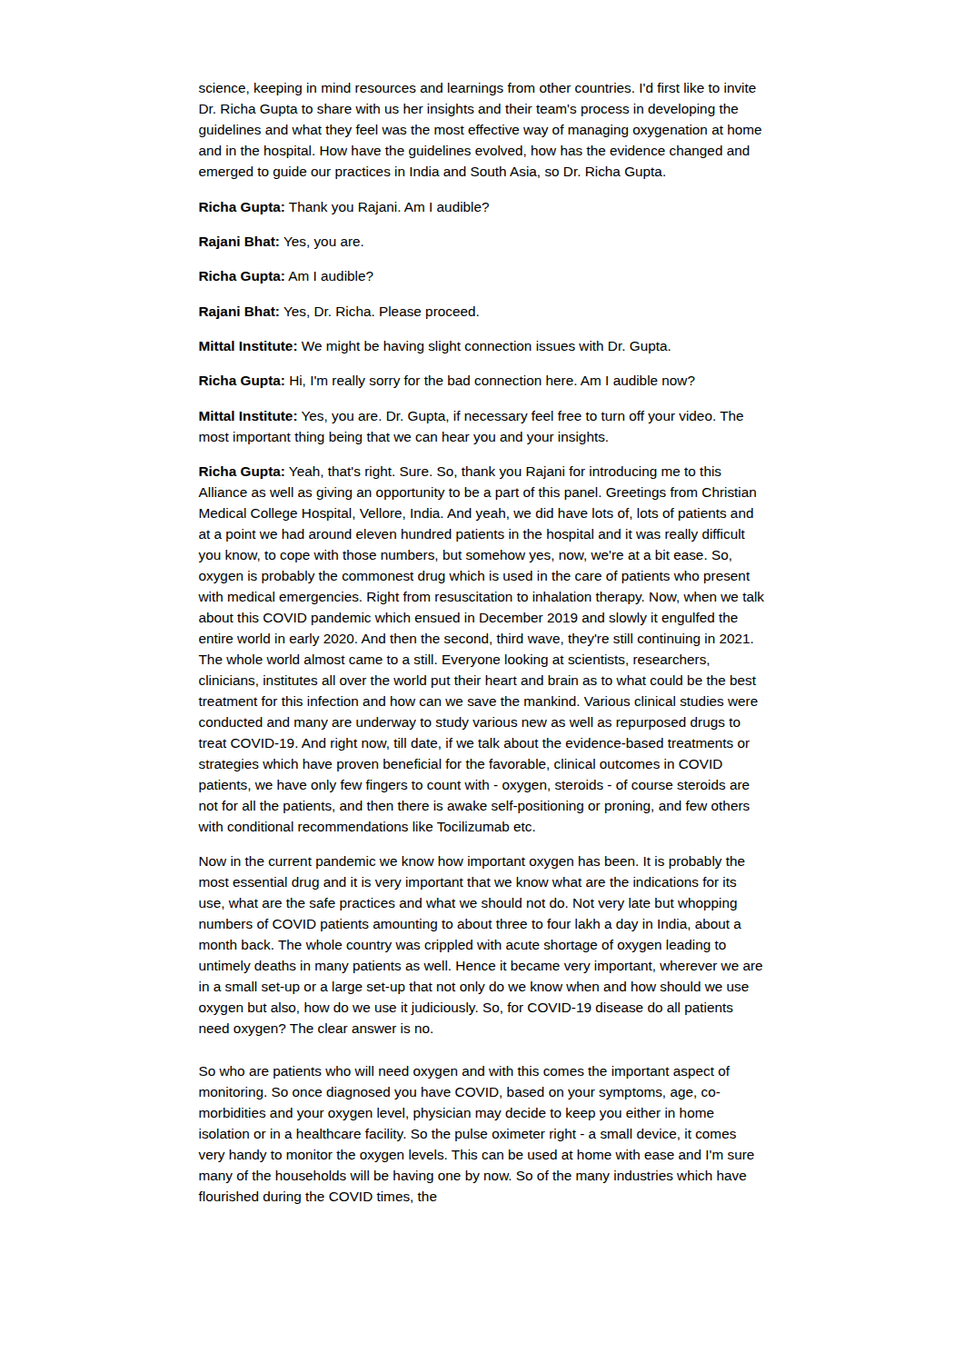science, keeping in mind resources and learnings from other countries. I'd first like to invite Dr. Richa Gupta to share with us her insights and their team's process in developing the guidelines and what they feel was the most effective way of managing oxygenation at home and in the hospital. How have the guidelines evolved, how has the evidence changed and emerged to guide our practices in India and South Asia, so Dr. Richa Gupta.
Richa Gupta: Thank you Rajani. Am I audible?
Rajani Bhat: Yes, you are.
Richa Gupta: Am I audible?
Rajani Bhat: Yes, Dr. Richa. Please proceed.
Mittal Institute: We might be having slight connection issues with Dr. Gupta.
Richa Gupta: Hi, I'm really sorry for the bad connection here. Am I audible now?
Mittal Institute: Yes, you are. Dr. Gupta, if necessary feel free to turn off your video. The most important thing being that we can hear you and your insights.
Richa Gupta: Yeah, that's right. Sure. So, thank you Rajani for introducing me to this Alliance as well as giving an opportunity to be a part of this panel. Greetings from Christian Medical College Hospital, Vellore, India. And yeah, we did have lots of, lots of patients and at a point we had around eleven hundred patients in the hospital and it was really difficult you know, to cope with those numbers, but somehow yes, now, we're at a bit ease. So, oxygen is probably the commonest drug which is used in the care of patients who present with medical emergencies. Right from resuscitation to inhalation therapy. Now, when we talk about this COVID pandemic which ensued in December 2019 and slowly it engulfed the entire world in early 2020. And then the second, third wave, they're still continuing in 2021. The whole world almost came to a still. Everyone looking at scientists, researchers, clinicians, institutes all over the world put their heart and brain as to what could be the best treatment for this infection and how can we save the mankind. Various clinical studies were conducted and many are underway to study various new as well as repurposed drugs to treat COVID-19. And right now, till date, if we talk about the evidence-based treatments or strategies which have proven beneficial for the favorable, clinical outcomes in COVID patients, we have only few fingers to count with - oxygen, steroids - of course steroids are not for all the patients, and then there is awake self-positioning or proning, and few others with conditional recommendations like Tocilizumab etc.
Now in the current pandemic we know how important oxygen has been. It is probably the most essential drug and it is very important that we know what are the indications for its use, what are the safe practices and what we should not do. Not very late but whopping numbers of COVID patients amounting to about three to four lakh a day in India, about a month back. The whole country was crippled with acute shortage of oxygen leading to untimely deaths in many patients as well. Hence it became very important, wherever we are in a small set-up or a large set-up that not only do we know when and how should we use oxygen but also, how do we use it judiciously. So, for COVID-19 disease do all patients need oxygen? The clear answer is no.
So who are patients who will need oxygen and with this comes the important aspect of monitoring. So once diagnosed you have COVID, based on your symptoms, age, co-morbidities and your oxygen level, physician may decide to keep you either in home isolation or in a healthcare facility. So the pulse oximeter right - a small device, it comes very handy to monitor the oxygen levels. This can be used at home with ease and I'm sure many of the households will be having one by now. So of the many industries which have flourished during the COVID times, the